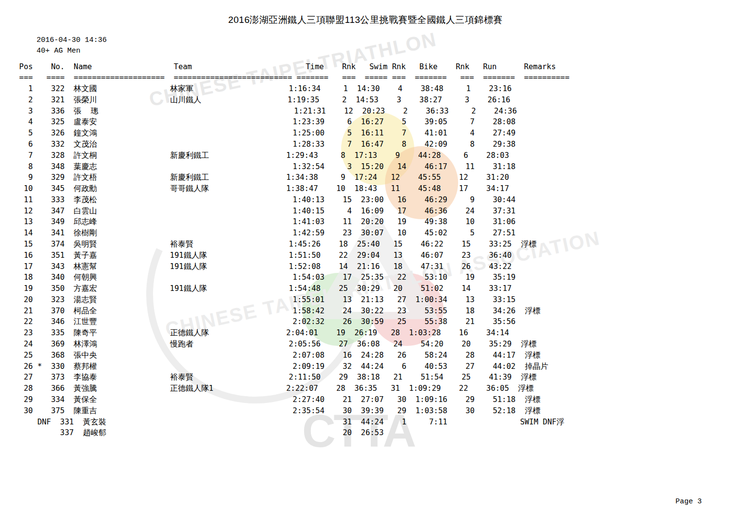CHINESE TAIPEI TRIATHLON
CHINESE TAIPEI TRIATHLON ASSOCIATION
CTTA
2016澎湖亞洲鐵人三項聯盟113公里挑戰賽暨全國鐵人三項錦標賽
2016-04-30 14:36
40+ AG Men
 Pos    No.  Name                  Team                         Time    Rnk   Swim Rnk   Bike    Rnk   Run      Remarks
 ===   ====  ====================  ========================== =======   ===  ===== ===  =======   ===  =======  ==========
   1    322  林文國                林家軍                     1:16:34     1  14:30    4    38:48     1    23:16
   2    321  張榮川                山川鐵人                   1:19:35     2  14:53    3    38:27     3    26:16
   3    336  張  璁                                           1:21:31    12  20:23    2    36:33     2    24:36
   4    325  盧泰安                                           1:23:39     6  16:27    5    39:05     7    28:08
   5    326  鐘文鴻                                           1:25:00     5  16:11    7    41:01     4    27:49
   6    332  文茂治                                           1:28:33     7  16:47    8    42:09     8    29:38
   7    328  許文桐                新慶利鐵工                 1:29:43     8  17:13    9    44:28     6    28:03
   8    348  葉慶志                                           1:32:54     3  15:20   14    46:17    11    31:18
   9    329  許文梧                新慶利鐵工                 1:34:38     9  17:24   12    45:55    12    31:20
  10    345  何政勳                哥哥鐵人隊                 1:38:47    10  18:43   11    45:48    17    34:17
  11    333  李茂松                                           1:40:13    15  23:00   16    46:29     9    30:44
  12    347  白雲山                                           1:40:15     4  16:09   17    46:36    24    37:31
  13    349  邱志峰                                           1:41:03    11  20:20   19    49:38    10    31:06
  14    341  徐樹剛                                           1:42:59    23  30:07   10    45:02     5    27:51
  15    374  吳明賢                裕泰賢                     1:45:26    18  25:40   15    46:22    15    33:25  浮標
  16    351  黃子嘉                191鐵人隊                  1:51:50    22  29:04   13    46:07    23    36:40
  17    343  林憲幫                191鐵人隊                  1:52:08    14  21:16   18    47:31    26    43:22
  18    340  何朝興                                           1:54:03    17  25:35   22    53:10    19    35:19
  19    350  方嘉宏                191鐵人隊                  1:54:48    25  30:29   20    51:02    14    33:17
  20    323  湯志賢                                           1:55:01    13  21:13   27  1:00:34    13    33:15
  21    370  柯品全                                           1:58:42    24  30:22   23    53:55    18    34:26  浮標
  22    346  江世豐                                           2:02:32    26  30:59   25    55:38    21    35:56
  23    335  陳奇平                正德鐵人隊                 2:04:01    19  26:19   28  1:03:28    16    34:14
  24    369  林澤鴻                慢跑者                     2:05:56    27  36:08   24    54:20    20    35:29  浮標
  25    368  張中央                                           2:07:08    16  24:28   26    58:24    28    44:17  浮標
  26 *  330  蔡邦權                                           2:09:19    32  44:24    6    40:53    27    44:02  掉晶片
  27    373  李協泰                裕泰賢                     2:11:50    29  38:18   21    51:54    25    41:39  浮標
  28    366  黃強騰                正德鐵人隊1                2:22:07    28  36:35   31  1:09:29    22    36:05  浮標
  29    334  黃保全                                           2:27:40    21  27:07   30  1:09:16    29    51:18  浮標
  30    375  陳重吉                                           2:35:54    30  39:39   29  1:03:58    30    52:18  浮標
     DNF  331  黃玄裝                                                    31  44:24    1     7:11                SWIM DNF浮
          337  趙峻郁                                                    20  26:53
Page 3